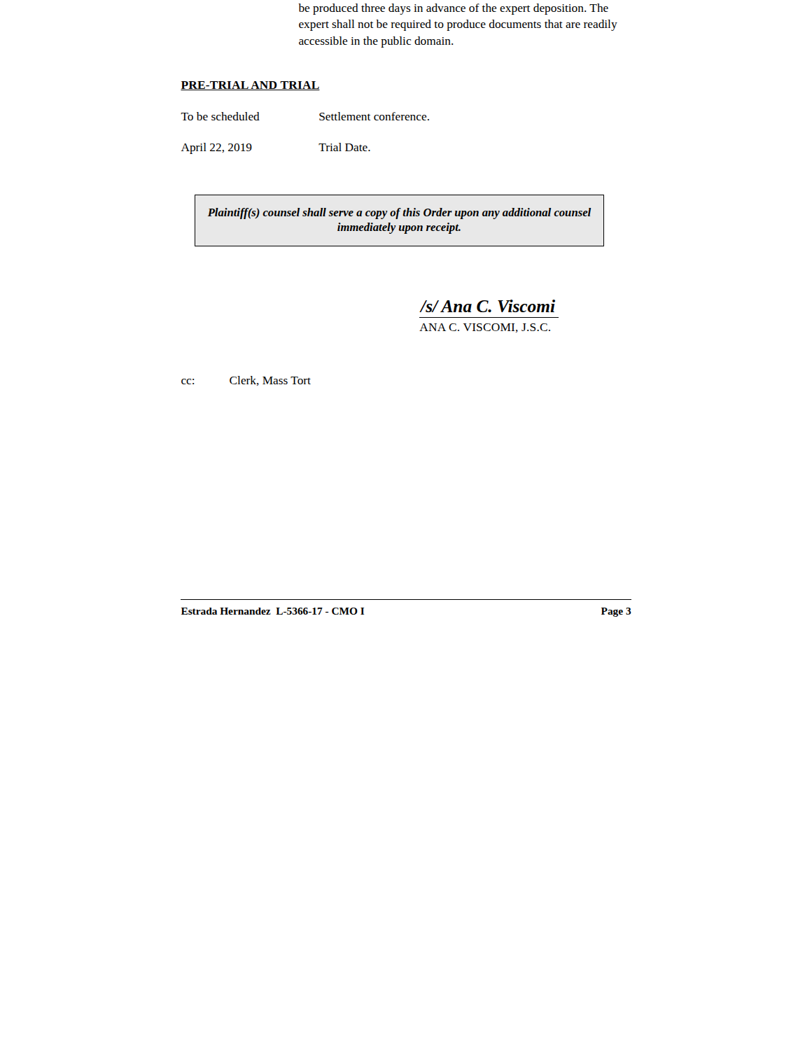be produced three days in advance of the expert deposition. The expert shall not be required to produce documents that are readily accessible in the public domain.
PRE-TRIAL AND TRIAL
| To be scheduled | Settlement conference. |
| April 22, 2019 | Trial Date. |
Plaintiff(s) counsel shall serve a copy of this Order upon any additional counsel immediately upon receipt.
/s/ Ana C. Viscomi
ANA C. VISCOMI, J.S.C.
cc: Clerk, Mass Tort
Estrada Hernandez L-5366-17 - CMO I Page 3